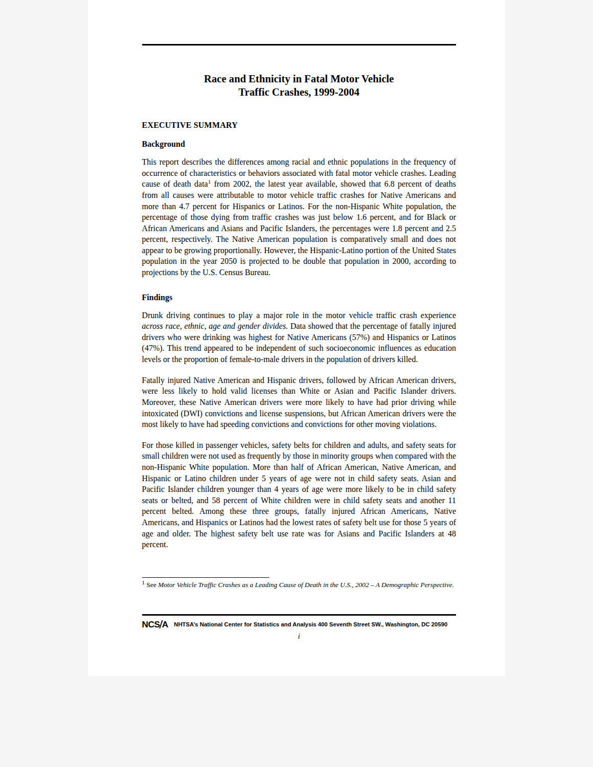Race and Ethnicity in Fatal Motor Vehicle
Traffic Crashes, 1999-2004
EXECUTIVE SUMMARY
Background
This report describes the differences among racial and ethnic populations in the frequency of occurrence of characteristics or behaviors associated with fatal motor vehicle crashes. Leading cause of death data1 from 2002, the latest year available, showed that 6.8 percent of deaths from all causes were attributable to motor vehicle traffic crashes for Native Americans and more than 4.7 percent for Hispanics or Latinos. For the non-Hispanic White population, the percentage of those dying from traffic crashes was just below 1.6 percent, and for Black or African Americans and Asians and Pacific Islanders, the percentages were 1.8 percent and 2.5 percent, respectively. The Native American population is comparatively small and does not appear to be growing proportionally. However, the Hispanic-Latino portion of the United States population in the year 2050 is projected to be double that population in 2000, according to projections by the U.S. Census Bureau.
Findings
Drunk driving continues to play a major role in the motor vehicle traffic crash experience across race, ethnic, age and gender divides. Data showed that the percentage of fatally injured drivers who were drinking was highest for Native Americans (57%) and Hispanics or Latinos (47%). This trend appeared to be independent of such socioeconomic influences as education levels or the proportion of female-to-male drivers in the population of drivers killed.
Fatally injured Native American and Hispanic drivers, followed by African American drivers, were less likely to hold valid licenses than White or Asian and Pacific Islander drivers. Moreover, these Native American drivers were more likely to have had prior driving while intoxicated (DWI) convictions and license suspensions, but African American drivers were the most likely to have had speeding convictions and convictions for other moving violations.
For those killed in passenger vehicles, safety belts for children and adults, and safety seats for small children were not used as frequently by those in minority groups when compared with the non-Hispanic White population. More than half of African American, Native American, and Hispanic or Latino children under 5 years of age were not in child safety seats. Asian and Pacific Islander children younger than 4 years of age were more likely to be in child safety seats or belted, and 58 percent of White children were in child safety seats and another 11 percent belted. Among these three groups, fatally injured African Americans, Native Americans, and Hispanics or Latinos had the lowest rates of safety belt use for those 5 years of age and older. The highest safety belt use rate was for Asians and Pacific Islanders at 48 percent.
1 See Motor Vehicle Traffic Crashes as a Leading Cause of Death in the U.S., 2002 – A Demographic Perspective.
NCS A NHTSA’s National Center for Statistics and Analysis 400 Seventh Street SW., Washington, DC 20590
i